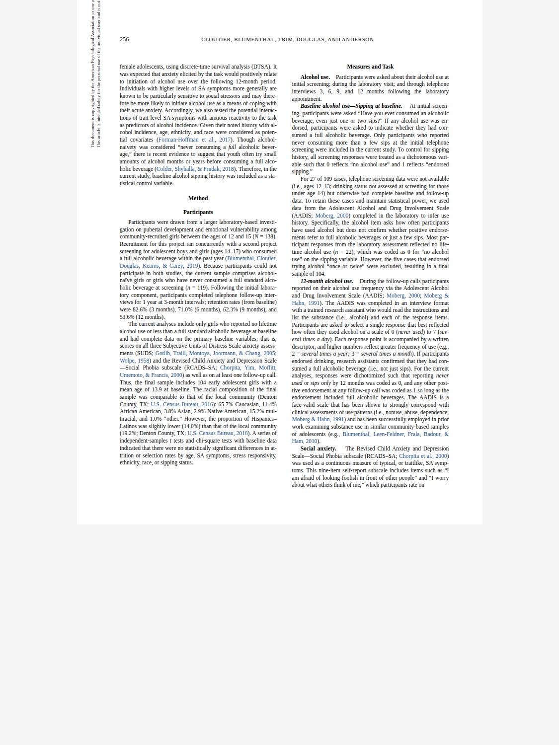This document is copyrighted by the American Psychological Association or one of its allied publishers.
This article is intended solely for the personal use of the individual user and is not to be disseminated broadly.
256 CLOUTIER, BLUMENTHAL, TRIM, DOUGLAS, AND ANDERSON
female adolescents, using discrete-time survival analysis (DTSA). It was expected that anxiety elicited by the task would positively relate to initiation of alcohol use over the following 12-month period. Individuals with higher levels of SA symptoms more generally are known to be particularly sensitive to social stressors and may therefore be more likely to initiate alcohol use as a means of coping with their acute anxiety. Accordingly, we also tested the potential interactions of trait-level SA symptoms with anxious reactivity to the task as predictors of alcohol incidence. Given their noted history with alcohol incidence, age, ethnicity, and race were considered as potential covariates (Forman-Hoffman et al., 2017). Though alcohol-naivety was considered “never consuming a full alcoholic beverage,” there is recent evidence to suggest that youth often try small amounts of alcohol months or years before consuming a full alcoholic beverage (Colder, Shyhalla, & Frndak, 2018). Therefore, in the current study, baseline alcohol sipping history was included as a statistical control variable.
Method
Participants
Participants were drawn from a larger laboratory-based investigation on pubertal development and emotional vulnerability among community-recruited girls between the ages of 12 and 15 (N = 138). Recruitment for this project ran concurrently with a second project screening for adolescent boys and girls (ages 14–17) who consumed a full alcoholic beverage within the past year (Blumenthal, Cloutier, Douglas, Kearns, & Carey, 2019). Because participants could not participate in both studies, the current sample comprises alcohol-naïve girls or girls who have never consumed a full standard alcoholic beverage at screening (n = 119). Following the initial laboratory component, participants completed telephone follow-up interviews for 1 year at 3-month intervals; retention rates (from baseline) were 82.6% (3 months), 71.0% (6 months), 62.3% (9 months), and 53.6% (12 months).
The current analyses include only girls who reported no lifetime alcohol use or less than a full standard alcoholic beverage at baseline and had complete data on the primary baseline variables; that is, scores on all three Subjective Units of Distress Scale anxiety assessments (SUDS; Gotlib, Traill, Montoya, Joormann, & Chang, 2005; Wolpe, 1958) and the Revised Child Anxiety and Depression Scale—Social Phobia subscale (RCADS–SA; Chorpita, Yim, Moffitt, Umemoto, & Francis, 2000) as well as on at least one follow-up call. Thus, the final sample includes 104 early adolescent girls with a mean age of 13.9 at baseline. The racial composition of the final sample was comparable to that of the local community (Denton County, TX; U.S. Census Bureau, 2016): 65.7% Caucasian, 11.4% African American, 3.8% Asian, 2.9% Native American, 15.2% multiracial, and 1.0% “other.” However, the proportion of Hispanics–Latinos was slightly lower (14.0%) than that of the local community (19.2%; Denton County, TX; U.S. Census Bureau, 2016). A series of independent-samples t tests and chi-square tests with baseline data indicated that there were no statistically significant differences in attrition or selection rates by age, SA symptoms, stress responsivity, ethnicity, race, or sipping status.
Measures and Task
Alcohol use. Participants were asked about their alcohol use at initial screening; during the laboratory visit; and through telephone interviews 3, 6, 9, and 12 months following the laboratory appointment.
Baseline alcohol use—Sipping at baseline. At initial screening, participants were asked “Have you ever consumed an alcoholic beverage, even just one or two sips?” If any alcohol use was endorsed, participants were asked to indicate whether they had consumed a full alcoholic beverage. Only participants who reported never consuming more than a few sips at the initial telephone screening were included in the current study. To control for sipping history, all screening responses were treated as a dichotomous variable such that 0 reflects “no alcohol use” and 1 reflects “endorsed sipping.”
For 27 of 109 cases, telephone screening data were not available (i.e., ages 12–13; drinking status not assessed at screening for those under age 14) but otherwise had complete baseline and follow-up data. To retain these cases and maintain statistical power, we used data from the Adolescent Alcohol and Drug Involvement Scale (AADIS; Moberg, 2000) completed in the laboratory to infer use history. Specifically, the alcohol item asks how often participants have used alcohol but does not confirm whether positive endorsements refer to full alcoholic beverages or just a few sips. Most participant responses from the laboratory assessment reflected no lifetime alcohol use (n = 22), which was coded as 0 for “no alcohol use” on the sipping variable. However, the five cases that endorsed trying alcohol “once or twice” were excluded, resulting in a final sample of 104.
12-month alcohol use. During the follow-up calls participants reported on their alcohol use frequency via the Adolescent Alcohol and Drug Involvement Scale (AADIS; Moberg, 2000; Moberg & Hahn, 1991). The AADIS was completed in an interview format with a trained research assistant who would read the instructions and list the substance (i.e., alcohol) and each of the response items. Participants are asked to select a single response that best reflected how often they used alcohol on a scale of 0 (never used) to 7 (several times a day). Each response point is accompanied by a written descriptor, and higher numbers reflect greater frequency of use (e.g., 2 = several times a year; 3 = several times a month). If participants endorsed drinking, research assistants confirmed that they had consumed a full alcoholic beverage (i.e., not just sips). For the current analyses, responses were dichotomized such that reporting never used or sips only by 12 months was coded as 0, and any other positive endorsement at any follow-up call was coded as 1 so long as the endorsement included full alcoholic beverages. The AADIS is a face-valid scale that has been shown to strongly correspond with clinical assessments of use patterns (i.e., nonuse, abuse, dependence; Moberg & Hahn, 1991) and has been successfully employed in prior work examining substance use in similar community-based samples of adolescents (e.g., Blumenthal, Leen-Feldner, Frala, Badour, & Ham, 2010).
Social anxiety. The Revised Child Anxiety and Depression Scale—Social Phobia subscale (RCADS–SA; Chorpita et al., 2000) was used as a continuous measure of typical, or traitlike, SA symptoms. This nine-item self-report subscale includes items such as “I am afraid of looking foolish in front of other people” and “I worry about what others think of me,” which participants rate on